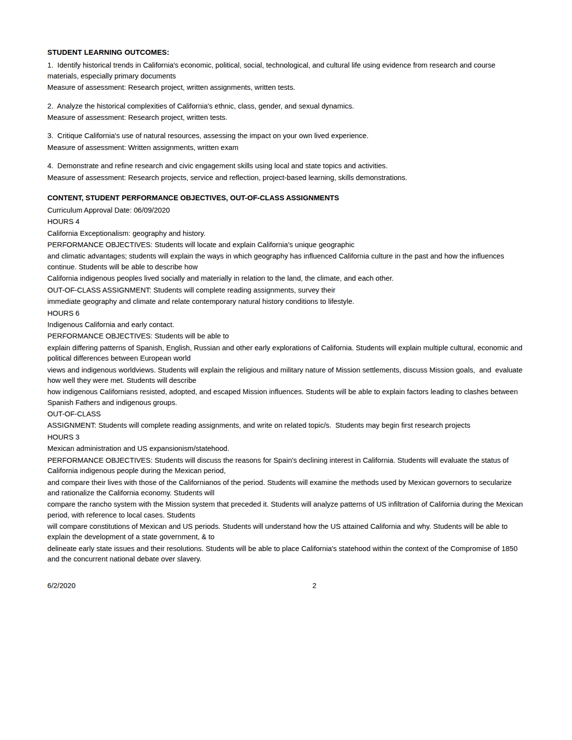STUDENT LEARNING OUTCOMES:
1. Identify historical trends in California's economic, political, social, technological, and cultural life using evidence from research and course materials, especially primary documents
Measure of assessment: Research project, written assignments, written tests.
2. Analyze the historical complexities of California's ethnic, class, gender, and sexual dynamics.
Measure of assessment: Research project, written tests.
3. Critique California's use of natural resources, assessing the impact on your own lived experience.
Measure of assessment: Written assignments, written exam
4. Demonstrate and refine research and civic engagement skills using local and state topics and activities.
Measure of assessment: Research projects, service and reflection, project-based learning, skills demonstrations.
CONTENT, STUDENT PERFORMANCE OBJECTIVES, OUT-OF-CLASS ASSIGNMENTS
Curriculum Approval Date: 06/09/2020
HOURS 4
California Exceptionalism: geography and history.
PERFORMANCE OBJECTIVES: Students will locate and explain California's unique geographic
and climatic advantages; students will explain the ways in which geography has influenced California culture in the past and how the influences continue. Students will be able to describe how
California indigenous peoples lived socially and materially in relation to the land, the climate, and each other.
OUT-OF-CLASS ASSIGNMENT: Students will complete reading assignments, survey their
immediate geography and climate and relate contemporary natural history conditions to lifestyle.
HOURS 6
Indigenous California and early contact.
PERFORMANCE OBJECTIVES: Students will be able to
explain differing patterns of Spanish, English, Russian and other early explorations of California. Students will explain multiple cultural, economic and political differences between European world
views and indigenous worldviews. Students will explain the religious and military nature of Mission settlements, discuss Mission goals, and evaluate how well they were met. Students will describe
how indigenous Californians resisted, adopted, and escaped Mission influences. Students will be able to explain factors leading to clashes between Spanish Fathers and indigenous groups.
OUT-OF-CLASS
ASSIGNMENT: Students will complete reading assignments, and write on related topic/s. Students may begin first research projects
HOURS 3
Mexican administration and US expansionism/statehood.
PERFORMANCE OBJECTIVES: Students will discuss the reasons for Spain's declining interest in California. Students will evaluate the status of California indigenous people during the Mexican period,
and compare their lives with those of the Californianos of the period. Students will examine the methods used by Mexican governors to secularize and rationalize the California economy. Students will
compare the rancho system with the Mission system that preceded it. Students will analyze patterns of US infiltration of California during the Mexican period, with reference to local cases. Students
will compare constitutions of Mexican and US periods. Students will understand how the US attained California and why. Students will be able to explain the development of a state government, & to
delineate early state issues and their resolutions. Students will be able to place California's statehood within the context of the Compromise of 1850 and the concurrent national debate over slavery.
6/2/2020 2